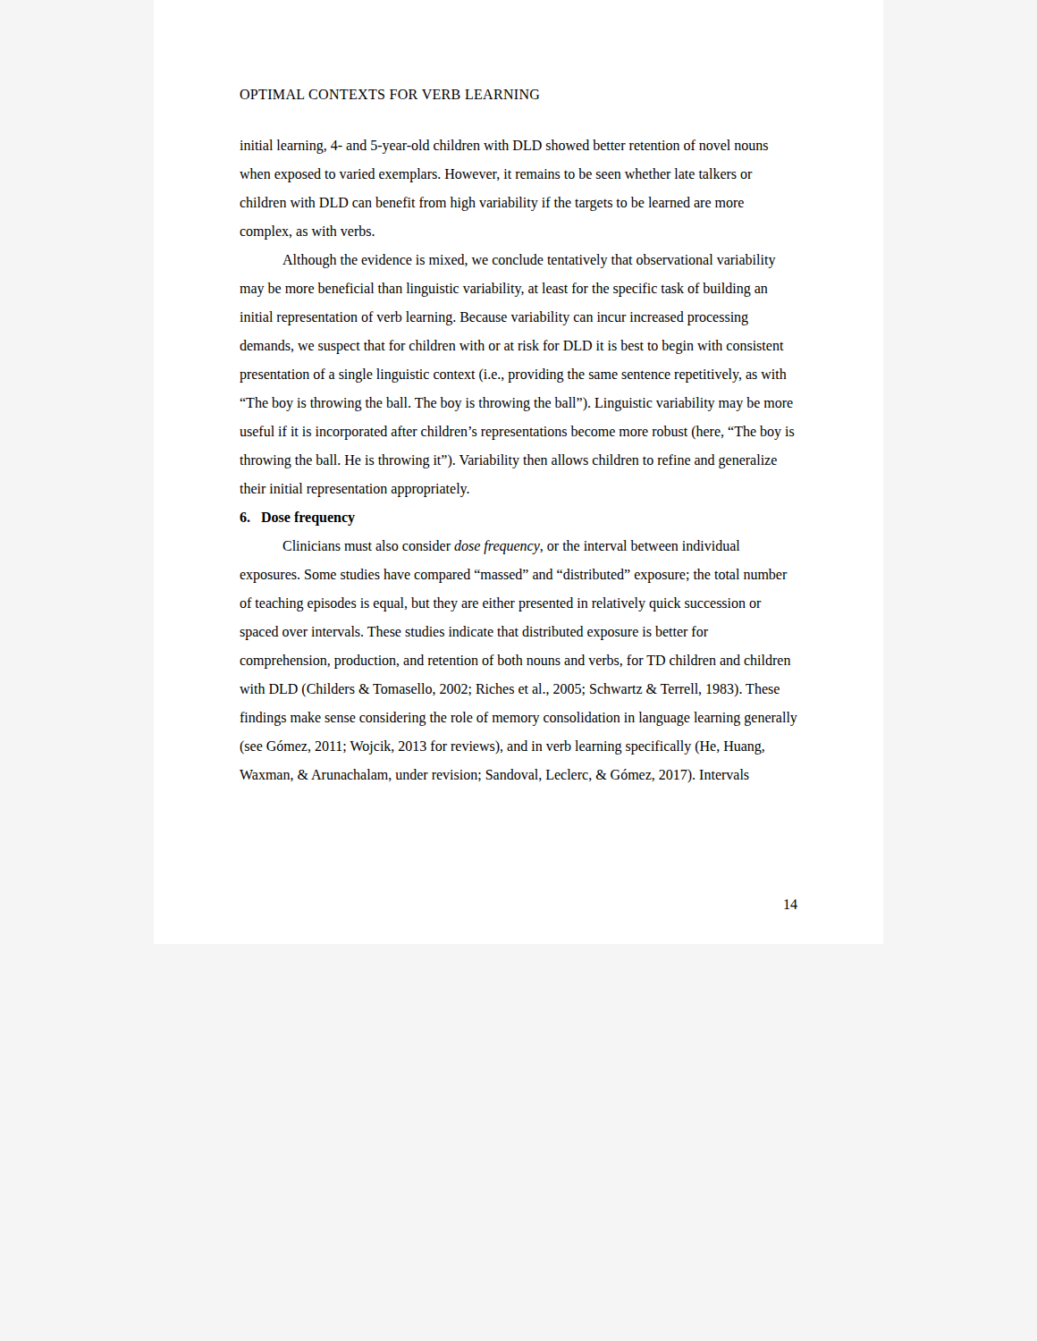OPTIMAL CONTEXTS FOR VERB LEARNING
initial learning, 4- and 5-year-old children with DLD showed better retention of novel nouns when exposed to varied exemplars. However, it remains to be seen whether late talkers or children with DLD can benefit from high variability if the targets to be learned are more complex, as with verbs.
Although the evidence is mixed, we conclude tentatively that observational variability may be more beneficial than linguistic variability, at least for the specific task of building an initial representation of verb learning. Because variability can incur increased processing demands, we suspect that for children with or at risk for DLD it is best to begin with consistent presentation of a single linguistic context (i.e., providing the same sentence repetitively, as with “The boy is throwing the ball. The boy is throwing the ball”). Linguistic variability may be more useful if it is incorporated after children’s representations become more robust (here, “The boy is throwing the ball. He is throwing it”). Variability then allows children to refine and generalize their initial representation appropriately.
6. Dose frequency
Clinicians must also consider dose frequency, or the interval between individual exposures. Some studies have compared “massed” and “distributed” exposure; the total number of teaching episodes is equal, but they are either presented in relatively quick succession or spaced over intervals. These studies indicate that distributed exposure is better for comprehension, production, and retention of both nouns and verbs, for TD children and children with DLD (Childers & Tomasello, 2002; Riches et al., 2005; Schwartz & Terrell, 1983). These findings make sense considering the role of memory consolidation in language learning generally (see Gómez, 2011; Wojcik, 2013 for reviews), and in verb learning specifically (He, Huang, Waxman, & Arunachalam, under revision; Sandoval, Leclerc, & Gómez, 2017). Intervals
14